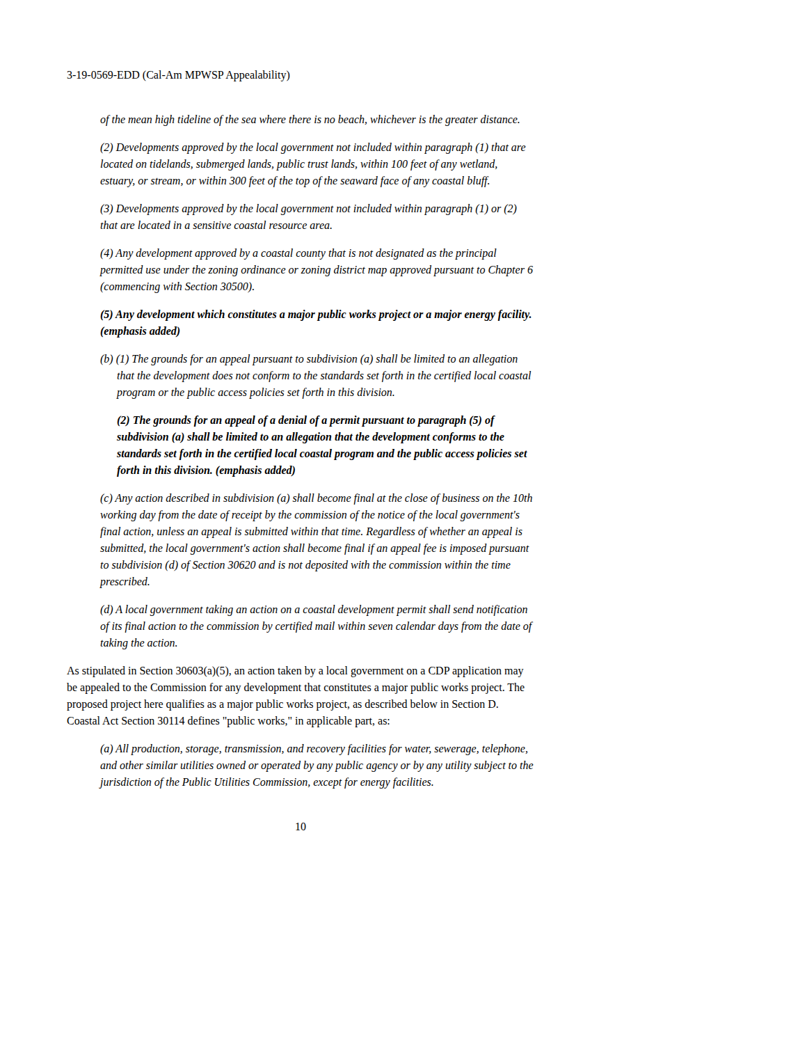3-19-0569-EDD (Cal-Am MPWSP Appealability)
of the mean high tideline of the sea where there is no beach, whichever is the greater distance.
(2) Developments approved by the local government not included within paragraph (1) that are located on tidelands, submerged lands, public trust lands, within 100 feet of any wetland, estuary, or stream, or within 300 feet of the top of the seaward face of any coastal bluff.
(3) Developments approved by the local government not included within paragraph (1) or (2) that are located in a sensitive coastal resource area.
(4) Any development approved by a coastal county that is not designated as the principal permitted use under the zoning ordinance or zoning district map approved pursuant to Chapter 6 (commencing with Section 30500).
(5) Any development which constitutes a major public works project or a major energy facility. (emphasis added)
(b) (1) The grounds for an appeal pursuant to subdivision (a) shall be limited to an allegation that the development does not conform to the standards set forth in the certified local coastal program or the public access policies set forth in this division.
(2) The grounds for an appeal of a denial of a permit pursuant to paragraph (5) of subdivision (a) shall be limited to an allegation that the development conforms to the standards set forth in the certified local coastal program and the public access policies set forth in this division. (emphasis added)
(c) Any action described in subdivision (a) shall become final at the close of business on the 10th working day from the date of receipt by the commission of the notice of the local government's final action, unless an appeal is submitted within that time. Regardless of whether an appeal is submitted, the local government's action shall become final if an appeal fee is imposed pursuant to subdivision (d) of Section 30620 and is not deposited with the commission within the time prescribed.
(d) A local government taking an action on a coastal development permit shall send notification of its final action to the commission by certified mail within seven calendar days from the date of taking the action.
As stipulated in Section 30603(a)(5), an action taken by a local government on a CDP application may be appealed to the Commission for any development that constitutes a major public works project. The proposed project here qualifies as a major public works project, as described below in Section D. Coastal Act Section 30114 defines "public works," in applicable part, as:
(a) All production, storage, transmission, and recovery facilities for water, sewerage, telephone, and other similar utilities owned or operated by any public agency or by any utility subject to the jurisdiction of the Public Utilities Commission, except for energy facilities.
10